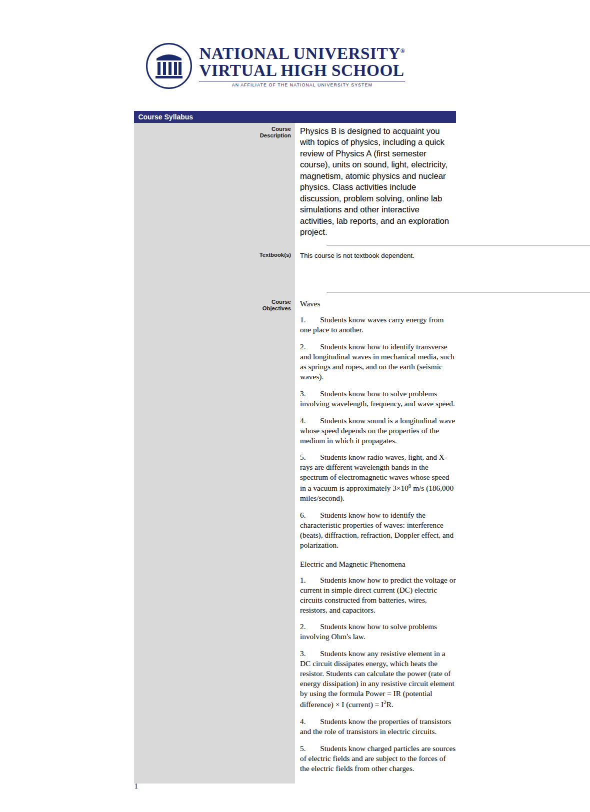NATIONAL UNIVERSITY®
VIRTUAL HIGH SCHOOL
AN AFFILIATE OF THE NATIONAL UNIVERSITY SYSTEM
| Course Syllabus |
| --- |
| Course Description | Physics B is designed to acquaint you with topics of physics, including a quick review of Physics A (first semester course), units on sound, light, electricity, magnetism, atomic physics and nuclear physics. Class activities include discussion, problem solving, online lab simulations and other interactive activities, lab reports, and an exploration project. |
| Textbook(s) | This course is not textbook dependent. |
| Course Objectives | Waves 1. Students know waves carry energy from one place to another. 2. Students know how to identify transverse and longitudinal waves in mechanical media, such as springs and ropes, and on the earth (seismic waves). 3. Students know how to solve problems involving wavelength, frequency, and wave speed. 4. Students know sound is a longitudinal wave whose speed depends on the properties of the medium in which it propagates. 5. Students know radio waves, light, and X-rays are different wavelength bands in the spectrum of electromagnetic waves whose speed in a vacuum is approximately 3×10 8 m/s (186,000 miles/second). 6. Students know how to identify the characteristic properties of waves: interference (beats), diffraction, refraction, Doppler effect, and polarization. Electric and Magnetic Phenomena 1. Students know how to predict the voltage or current in simple direct current (DC) electric circuits constructed from batteries, wires, resistors, and capacitors. 2. Students know how to solve problems involving Ohm's law. 3. Students know any resistive element in a DC circuit dissipates energy, which heats the resistor. Students can calculate the power (rate of energy dissipation) in any resistive circuit element by using the formula Power = IR (potential difference) × I (current) = I 2 R. 4. Students know the properties of transistors and the role of transistors in electric circuits. 5. Students know charged particles are sources of electric fields and are subject to the forces of the electric fields from other charges. |
1